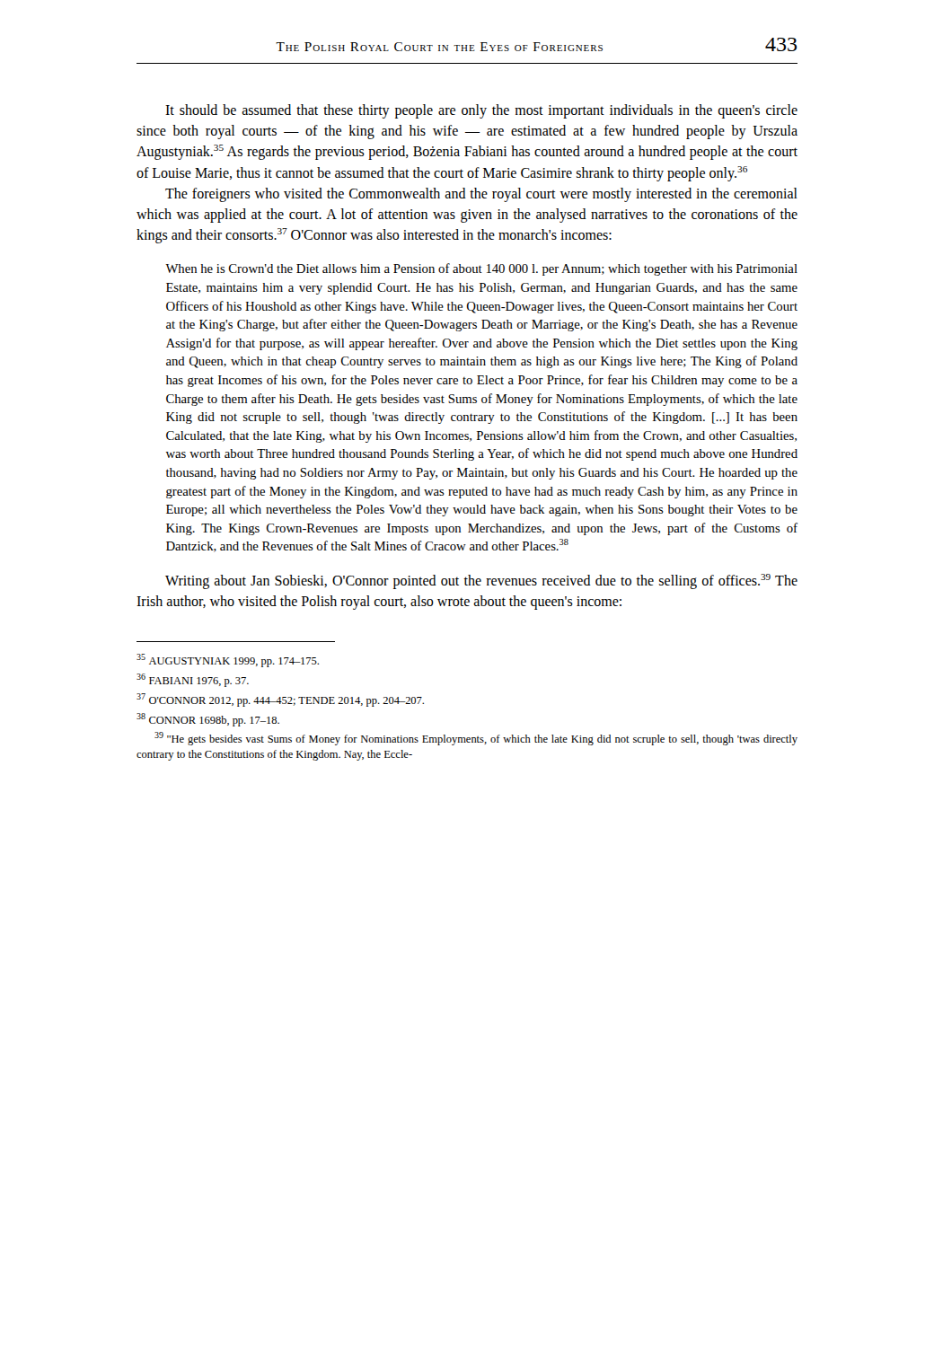The Polish Royal Court in the Eyes of Foreigners 433
It should be assumed that these thirty people are only the most important individuals in the queen's circle since both royal courts — of the king and his wife — are estimated at a few hundred people by Urszula Augustyniak.35 As regards the previous period, Bożenia Fabiani has counted around a hundred people at the court of Louise Marie, thus it cannot be assumed that the court of Marie Casimire shrank to thirty people only.36
The foreigners who visited the Commonwealth and the royal court were mostly interested in the ceremonial which was applied at the court. A lot of attention was given in the analysed narratives to the coronations of the kings and their consorts.37 O'Connor was also interested in the monarch's incomes:
When he is Crown'd the Diet allows him a Pension of about 140 000 l. per Annum; which together with his Patrimonial Estate, maintains him a very splendid Court. He has his Polish, German, and Hungarian Guards, and has the same Officers of his Houshold as other Kings have. While the Queen-Dowager lives, the Queen-Consort maintains her Court at the King's Charge, but after either the Queen-Dowagers Death or Marriage, or the King's Death, she has a Revenue Assign'd for that purpose, as will appear hereafter. Over and above the Pension which the Diet settles upon the King and Queen, which in that cheap Country serves to maintain them as high as our Kings live here; The King of Poland has great Incomes of his own, for the Poles never care to Elect a Poor Prince, for fear his Children may come to be a Charge to them after his Death. He gets besides vast Sums of Money for Nominations Employments, of which the late King did not scruple to sell, though 'twas directly contrary to the Constitutions of the Kingdom. [...] It has been Calculated, that the late King, what by his Own Incomes, Pensions allow'd him from the Crown, and other Casualties, was worth about Three hundred thousand Pounds Sterling a Year, of which he did not spend much above one Hundred thousand, having had no Soldiers nor Army to Pay, or Maintain, but only his Guards and his Court. He hoarded up the greatest part of the Money in the Kingdom, and was reputed to have had as much ready Cash by him, as any Prince in Europe; all which nevertheless the Poles Vow'd they would have back again, when his Sons bought their Votes to be King. The Kings Crown-Revenues are Imposts upon Merchandizes, and upon the Jews, part of the Customs of Dantzick, and the Revenues of the Salt Mines of Cracow and other Places.38
Writing about Jan Sobieski, O'Connor pointed out the revenues received due to the selling of offices.39 The Irish author, who visited the Polish royal court, also wrote about the queen's income:
35 AUGUSTYNIAK 1999, pp. 174–175.
36 FABIANI 1976, p. 37.
37 O'CONNOR 2012, pp. 444–452; TENDE 2014, pp. 204–207.
38 CONNOR 1698b, pp. 17–18.
39"He gets besides vast Sums of Money for Nominations Employments, of which the late King did not scruple to sell, though 'twas directly contrary to the Constitutions of the Kingdom. Nay, the Eccle-